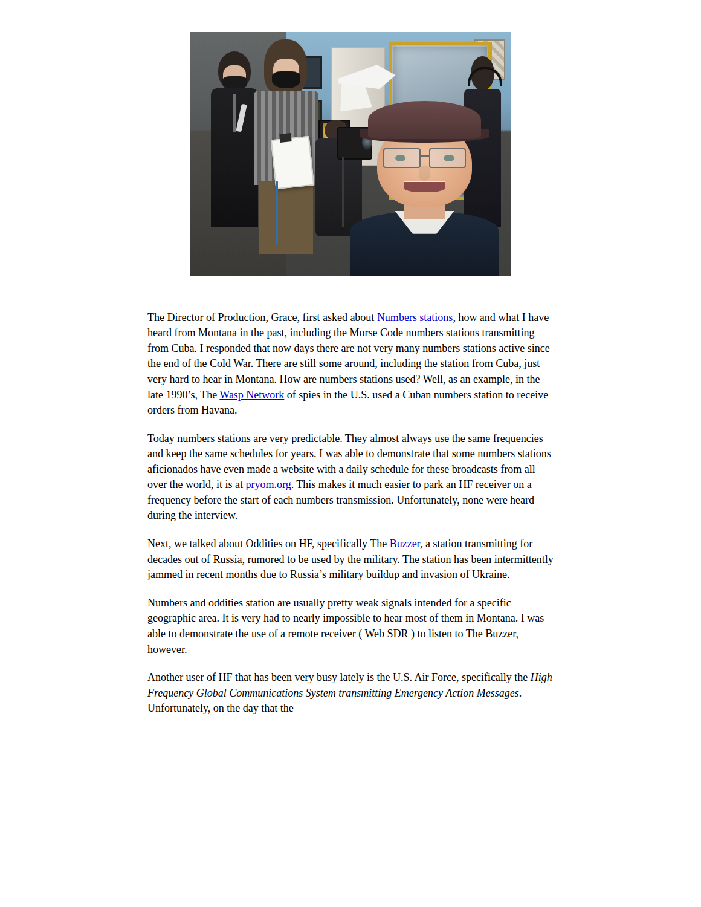The Director of Production, Grace, first asked about Numbers stations, how and what I have heard from Montana in the past, including the Morse Code numbers stations transmitting from Cuba. I responded that now days there are not very many numbers stations active since the end of the Cold War. There are still some around, including the station from Cuba, just very hard to hear in Montana. How are numbers stations used? Well, as an example, in the late 1990’s, The Wasp Network of spies in the U.S. used a Cuban numbers station to receive orders from Havana.
Today numbers stations are very predictable. They almost always use the same frequencies and keep the same schedules for years. I was able to demonstrate that some numbers stations aficionados have even made a website with a daily schedule for these broadcasts from all over the world, it is at pryom.org. This makes it much easier to park an HF receiver on a frequency before the start of each numbers transmission. Unfortunately, none were heard during the interview.
Next, we talked about Oddities on HF, specifically The Buzzer, a station transmitting for decades out of Russia, rumored to be used by the military. The station has been intermittently jammed in recent months due to Russia’s military buildup and invasion of Ukraine.
Numbers and oddities station are usually pretty weak signals intended for a specific geographic area. It is very had to nearly impossible to hear most of them in Montana. I was able to demonstrate the use of a remote receiver ( Web SDR ) to listen to The Buzzer, however.
Another user of HF that has been very busy lately is the U.S. Air Force, specifically the High Frequency Global Communications System transmitting Emergency Action Messages. Unfortunately, on the day that the